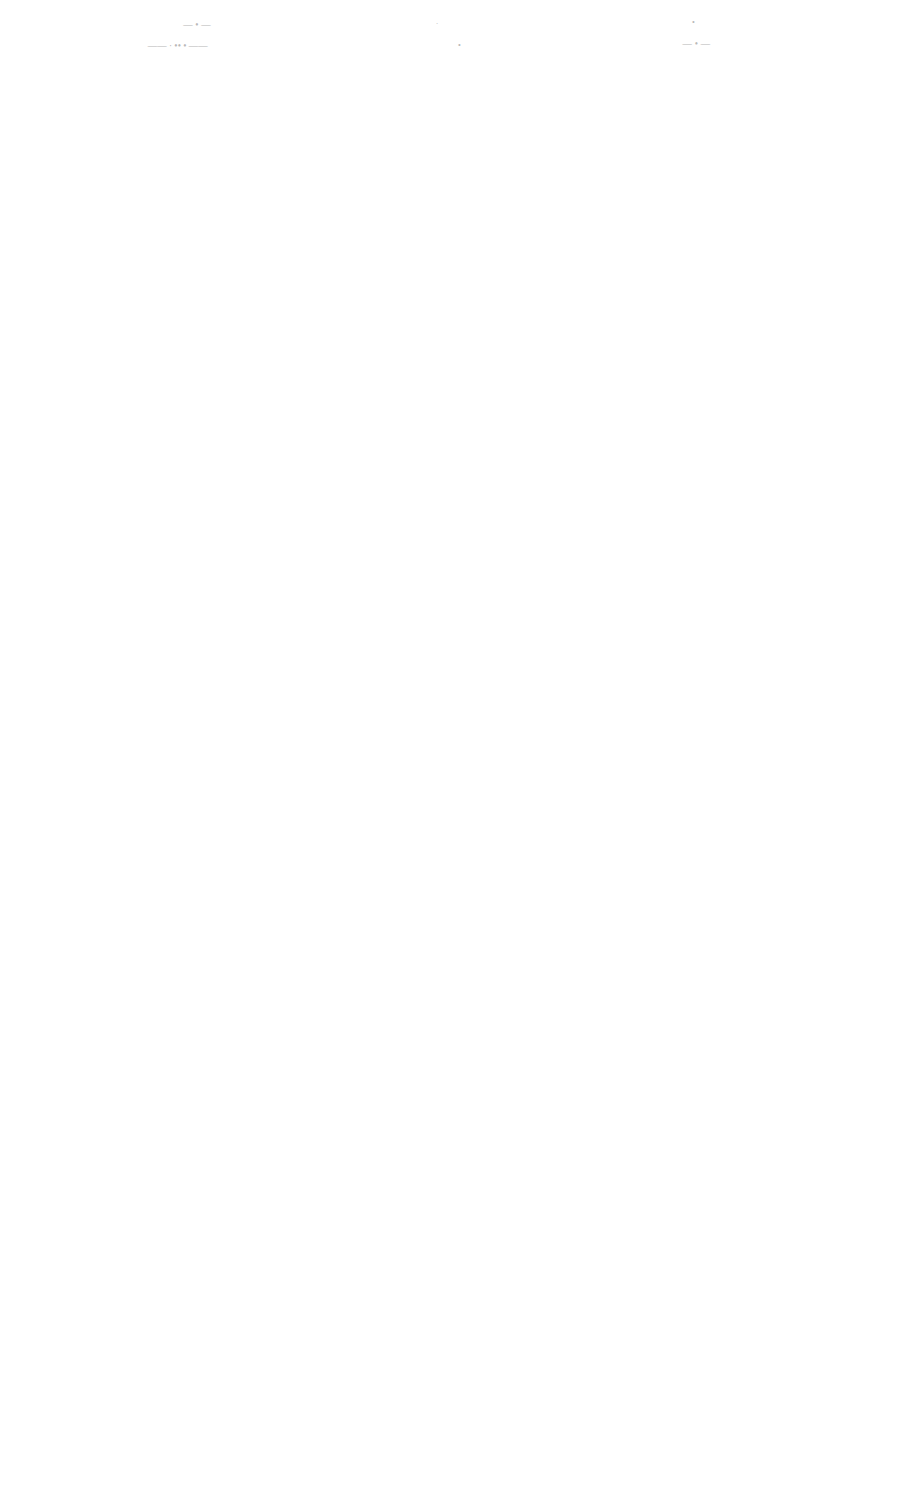— • — —— · •• • —— · • • — • —